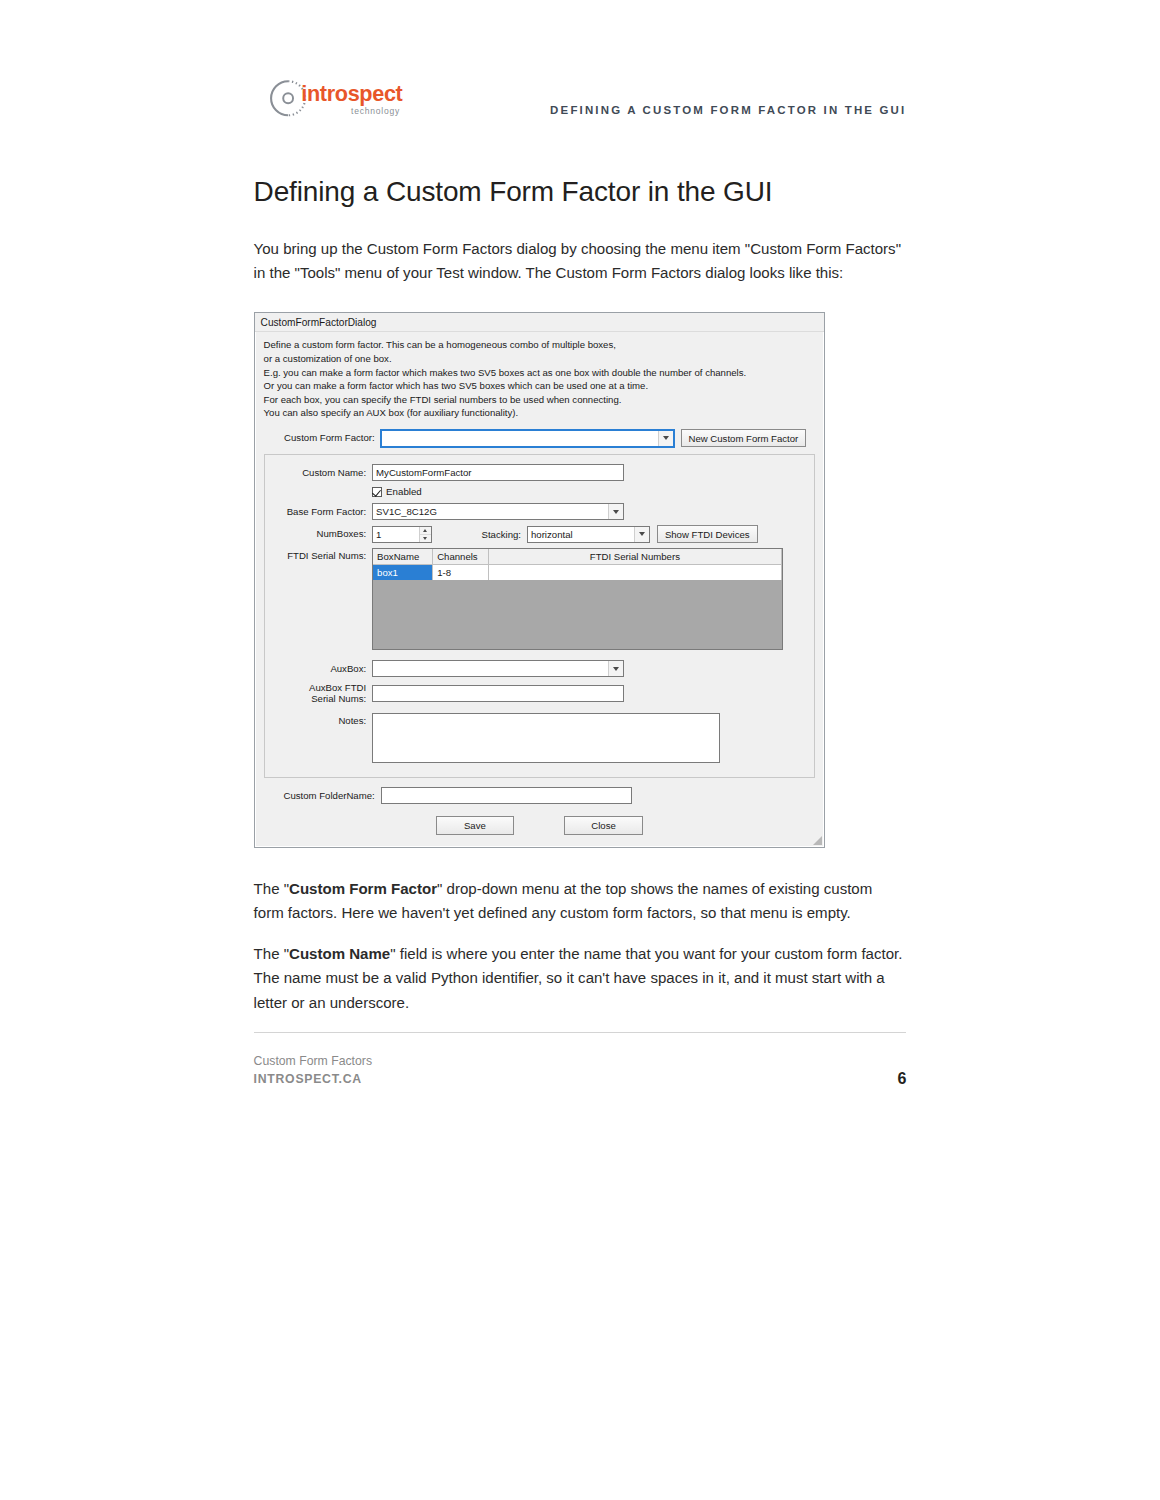introspect technology
Defining a Custom Form Factor in the GUI
Defining a Custom Form Factor in the GUI
You bring up the Custom Form Factors dialog by choosing the menu item "Custom Form Factors" in the "Tools" menu of your Test window. The Custom Form Factors dialog looks like this:
CustomFormFactorDialog
Define a custom form factor. This can be a homogeneous combo of multiple boxes,
or a customization of one box.
E.g. you can make a form factor which makes two SV5 boxes act as one box with double the number of channels.
Or you can make a form factor which has two SV5 boxes which can be used one at a time.
For each box, you can specify the FTDI serial numbers to be used when connecting.
You can also specify an AUX box (for auxiliary functionality).
Custom Form Factor:
New Custom Form Factor
Custom Name:
MyCustomFormFactor
Enabled
Base Form Factor:
SV1C_8C12G
NumBoxes:
1
Stacking:
horizontal
Show FTDI Devices
FTDI Serial Nums:
| BoxName | Channels | FTDI Serial Numbers |
| --- | --- | --- |
| box1 | 1-8 | |
AuxBox:
AuxBox FTDI
Serial Nums:
Notes:
Custom FolderName:
Save
Close
The "Custom Form Factor" drop-down menu at the top shows the names of existing custom form factors. Here we haven't yet defined any custom form factors, so that menu is empty.
The "Custom Name" field is where you enter the name that you want for your custom form factor. The name must be a valid Python identifier, so it can't have spaces in it, and it must start with a letter or an underscore.
Custom Form Factors
INTROSPECT.CA
6